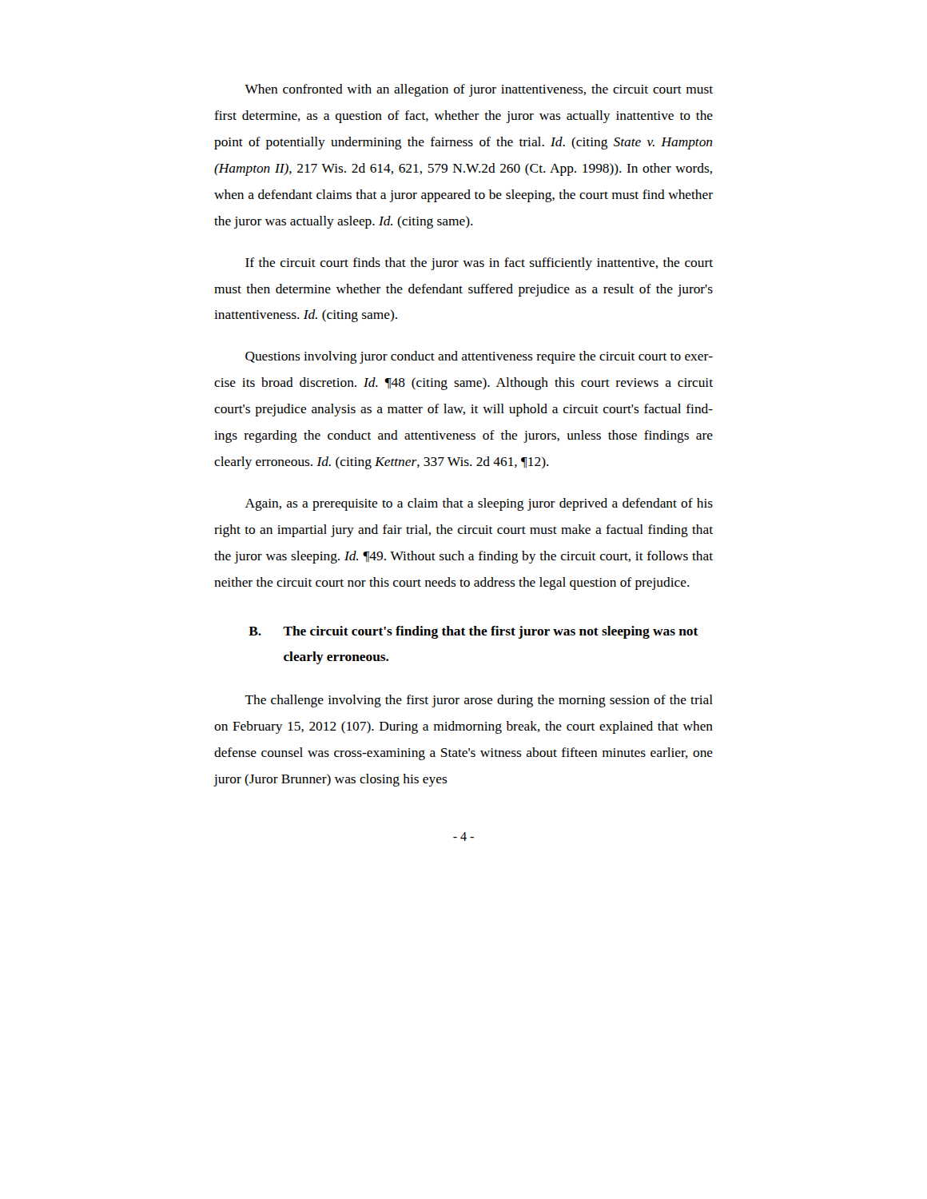When confronted with an allegation of juror inattentiveness, the circuit court must first determine, as a question of fact, whether the juror was actually inattentive to the point of potentially undermining the fairness of the trial. Id. (citing State v. Hampton (Hampton II), 217 Wis. 2d 614, 621, 579 N.W.2d 260 (Ct. App. 1998)). In other words, when a defendant claims that a juror appeared to be sleeping, the court must find whether the juror was actually asleep. Id. (citing same).
If the circuit court finds that the juror was in fact sufficiently inattentive, the court must then determine whether the defendant suffered prejudice as a result of the juror's inattentiveness. Id. (citing same).
Questions involving juror conduct and attentiveness require the circuit court to exercise its broad discretion. Id. ¶48 (citing same). Although this court reviews a circuit court's prejudice analysis as a matter of law, it will uphold a circuit court's factual findings regarding the conduct and attentiveness of the jurors, unless those findings are clearly erroneous. Id. (citing Kettner, 337 Wis. 2d 461, ¶12).
Again, as a prerequisite to a claim that a sleeping juror deprived a defendant of his right to an impartial jury and fair trial, the circuit court must make a factual finding that the juror was sleeping. Id. ¶49. Without such a finding by the circuit court, it follows that neither the circuit court nor this court needs to address the legal question of prejudice.
B. The circuit court's finding that the first juror was not sleeping was not clearly erroneous.
The challenge involving the first juror arose during the morning session of the trial on February 15, 2012 (107). During a midmorning break, the court explained that when defense counsel was cross-examining a State's witness about fifteen minutes earlier, one juror (Juror Brunner) was closing his eyes
- 4 -